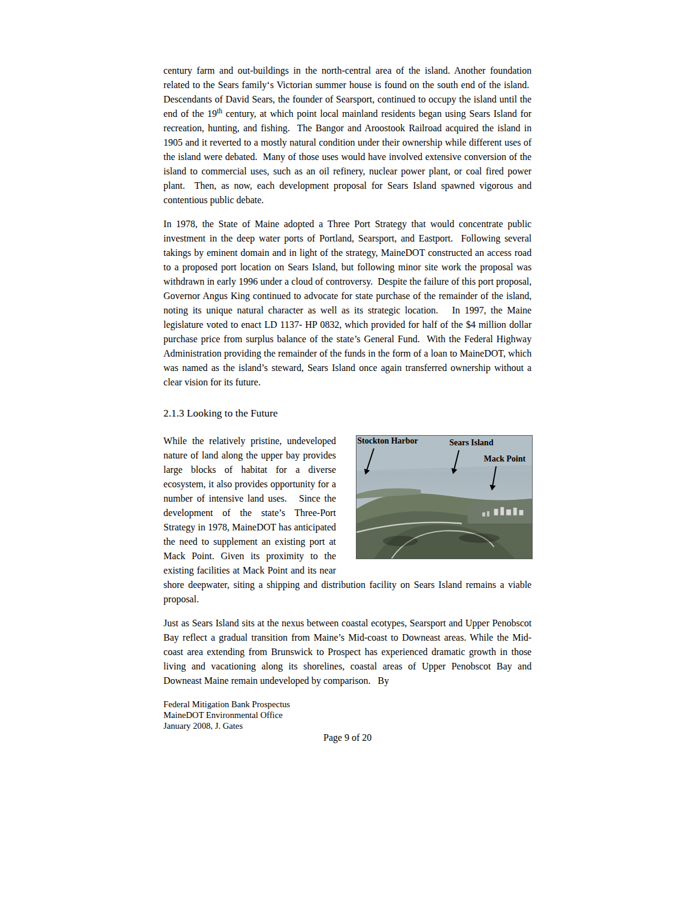century farm and out-buildings in the north-central area of the island. Another foundation related to the Sears family‘s Victorian summer house is found on the south end of the island. Descendants of David Sears, the founder of Searsport, continued to occupy the island until the end of the 19th century, at which point local mainland residents began using Sears Island for recreation, hunting, and fishing. The Bangor and Aroostook Railroad acquired the island in 1905 and it reverted to a mostly natural condition under their ownership while different uses of the island were debated. Many of those uses would have involved extensive conversion of the island to commercial uses, such as an oil refinery, nuclear power plant, or coal fired power plant. Then, as now, each development proposal for Sears Island spawned vigorous and contentious public debate.
In 1978, the State of Maine adopted a Three Port Strategy that would concentrate public investment in the deep water ports of Portland, Searsport, and Eastport. Following several takings by eminent domain and in light of the strategy, MaineDOT constructed an access road to a proposed port location on Sears Island, but following minor site work the proposal was withdrawn in early 1996 under a cloud of controversy. Despite the failure of this port proposal, Governor Angus King continued to advocate for state purchase of the remainder of the island, noting its unique natural character as well as its strategic location. In 1997, the Maine legislature voted to enact LD 1137- HP 0832, which provided for half of the $4 million dollar purchase price from surplus balance of the state’s General Fund. With the Federal Highway Administration providing the remainder of the funds in the form of a loan to MaineDOT, which was named as the island’s steward, Sears Island once again transferred ownership without a clear vision for its future.
2.1.3 Looking to the Future
Stockton Harbor Sears Island Mack Point
While the relatively pristine, undeveloped nature of land along the upper bay provides large blocks of habitat for a diverse ecosystem, it also provides opportunity for a number of intensive land uses. Since the development of the state’s Three-Port Strategy in 1978, MaineDOT has anticipated the need to supplement an existing port at Mack Point. Given its proximity to the existing facilities at Mack Point and its near shore deepwater, siting a shipping and distribution facility on Sears Island remains a viable proposal.
Just as Sears Island sits at the nexus between coastal ecotypes, Searsport and Upper Penobscot Bay reflect a gradual transition from Maine’s Mid-coast to Downeast areas. While the Mid-coast area extending from Brunswick to Prospect has experienced dramatic growth in those living and vacationing along its shorelines, coastal areas of Upper Penobscot Bay and Downeast Maine remain undeveloped by comparison. By
Federal Mitigation Bank Prospectus
MaineDOT Environmental Office
January 2008, J. Gates
Page 9 of 20